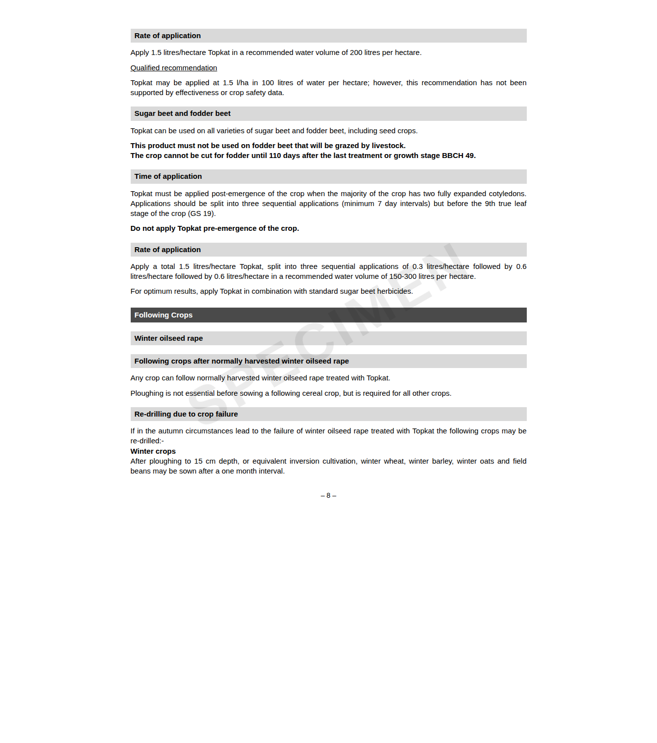SPECIMEN
Rate of application
Apply 1.5 litres/hectare Topkat in a recommended water volume of 200 litres per hectare.
Qualified recommendation
Topkat may be applied at 1.5 l/ha in 100 litres of water per hectare; however, this recommendation has not been supported by effectiveness or crop safety data.
Sugar beet and fodder beet
Topkat can be used on all varieties of sugar beet and fodder beet, including seed crops.
This product must not be used on fodder beet that will be grazed by livestock.
The crop cannot be cut for fodder until 110 days after the last treatment or growth stage BBCH 49.
Time of application
Topkat must be applied post-emergence of the crop when the majority of the crop has two fully expanded cotyledons. Applications should be split into three sequential applications (minimum 7 day intervals) but before the 9th true leaf stage of the crop (GS 19).
Do not apply Topkat pre-emergence of the crop.
Rate of application
Apply a total 1.5 litres/hectare Topkat, split into three sequential applications of 0.3 litres/hectare followed by 0.6 litres/hectare followed by 0.6 litres/hectare in a recommended water volume of 150-300 litres per hectare.
For optimum results, apply Topkat in combination with standard sugar beet herbicides.
Following Crops
Winter oilseed rape
Following crops after normally harvested winter oilseed rape
Any crop can follow normally harvested winter oilseed rape treated with Topkat.
Ploughing is not essential before sowing a following cereal crop, but is required for all other crops.
Re-drilling due to crop failure
If in the autumn circumstances lead to the failure of winter oilseed rape treated with Topkat the following crops may be re-drilled:-
Winter crops
After ploughing to 15 cm depth, or equivalent inversion cultivation, winter wheat, winter barley, winter oats and field beans may be sown after a one month interval.
– 8 –